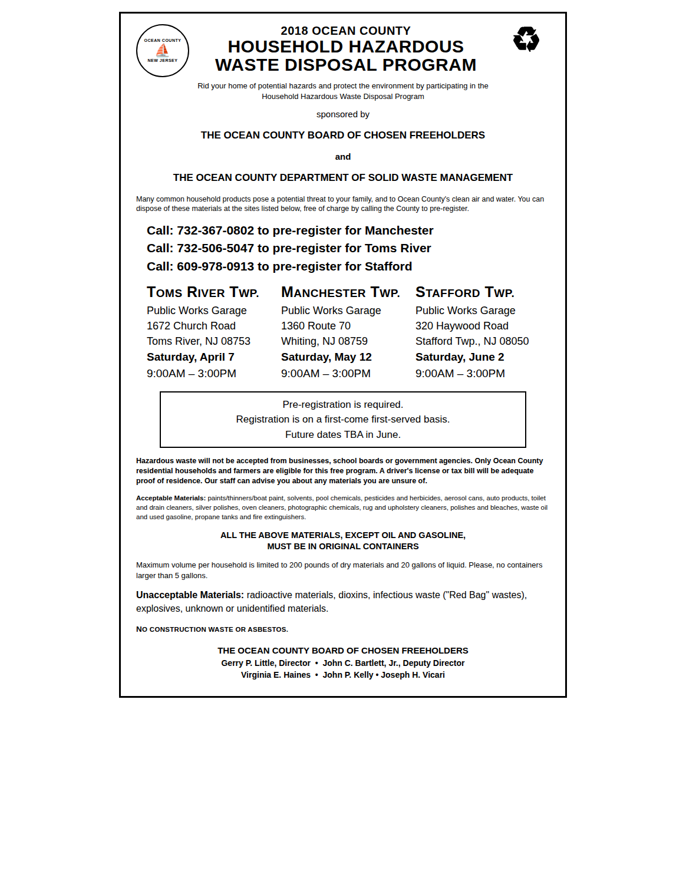OCEAN COUNTY
⛵
NEW JERSEY
2018 OCEAN COUNTY
HOUSEHOLD HAZARDOUS
WASTE DISPOSAL PROGRAM
♻
Rid your home of potential hazards and protect the environment by participating in the
Household Hazardous Waste Disposal Program
sponsored by
THE OCEAN COUNTY BOARD OF CHOSEN FREEHOLDERS
and
THE OCEAN COUNTY DEPARTMENT OF SOLID WASTE MANAGEMENT
Many common household products pose a potential threat to your family, and to Ocean County's clean air and water. You can dispose of these materials at the sites listed below, free of charge by calling the County to pre-register.
Call: 732-367-0802 to pre-register for Manchester
Call: 732-506-5047 to pre-register for Toms River
Call: 609-978-0913 to pre-register for Stafford
TOMS RIVER TWP.
Public Works Garage
1672 Church Road
Toms River, NJ 08753
Saturday, April 7
9:00AM – 3:00PM
MANCHESTER TWP.
Public Works Garage
1360 Route 70
Whiting, NJ 08759
Saturday, May 12
9:00AM – 3:00PM
STAFFORD TWP.
Public Works Garage
320 Haywood Road
Stafford Twp., NJ 08050
Saturday, June 2
9:00AM – 3:00PM
Pre-registration is required.
Registration is on a first-come first-served basis.
Future dates TBA in June.
Hazardous waste will not be accepted from businesses, school boards or government agencies. Only Ocean County residential households and farmers are eligible for this free program. A driver's license or tax bill will be adequate proof of residence. Our staff can advise you about any materials you are unsure of.
Acceptable Materials: paints/thinners/boat paint, solvents, pool chemicals, pesticides and herbicides, aerosol cans, auto products, toilet and drain cleaners, silver polishes, oven cleaners, photographic chemicals, rug and upholstery cleaners, polishes and bleaches, waste oil and used gasoline, propane tanks and fire extinguishers.
ALL THE ABOVE MATERIALS, EXCEPT OIL AND GASOLINE,
MUST BE IN ORIGINAL CONTAINERS
Maximum volume per household is limited to 200 pounds of dry materials and 20 gallons of liquid. Please, no containers larger than 5 gallons.
Unacceptable Materials: radioactive materials, dioxins, infectious waste ("Red Bag" wastes), explosives, unknown or unidentified materials.
NO CONSTRUCTION WASTE OR ASBESTOS.
THE OCEAN COUNTY BOARD OF CHOSEN FREEHOLDERS
Gerry P. Little, Director • John C. Bartlett, Jr., Deputy Director
Virginia E. Haines • John P. Kelly • Joseph H. Vicari